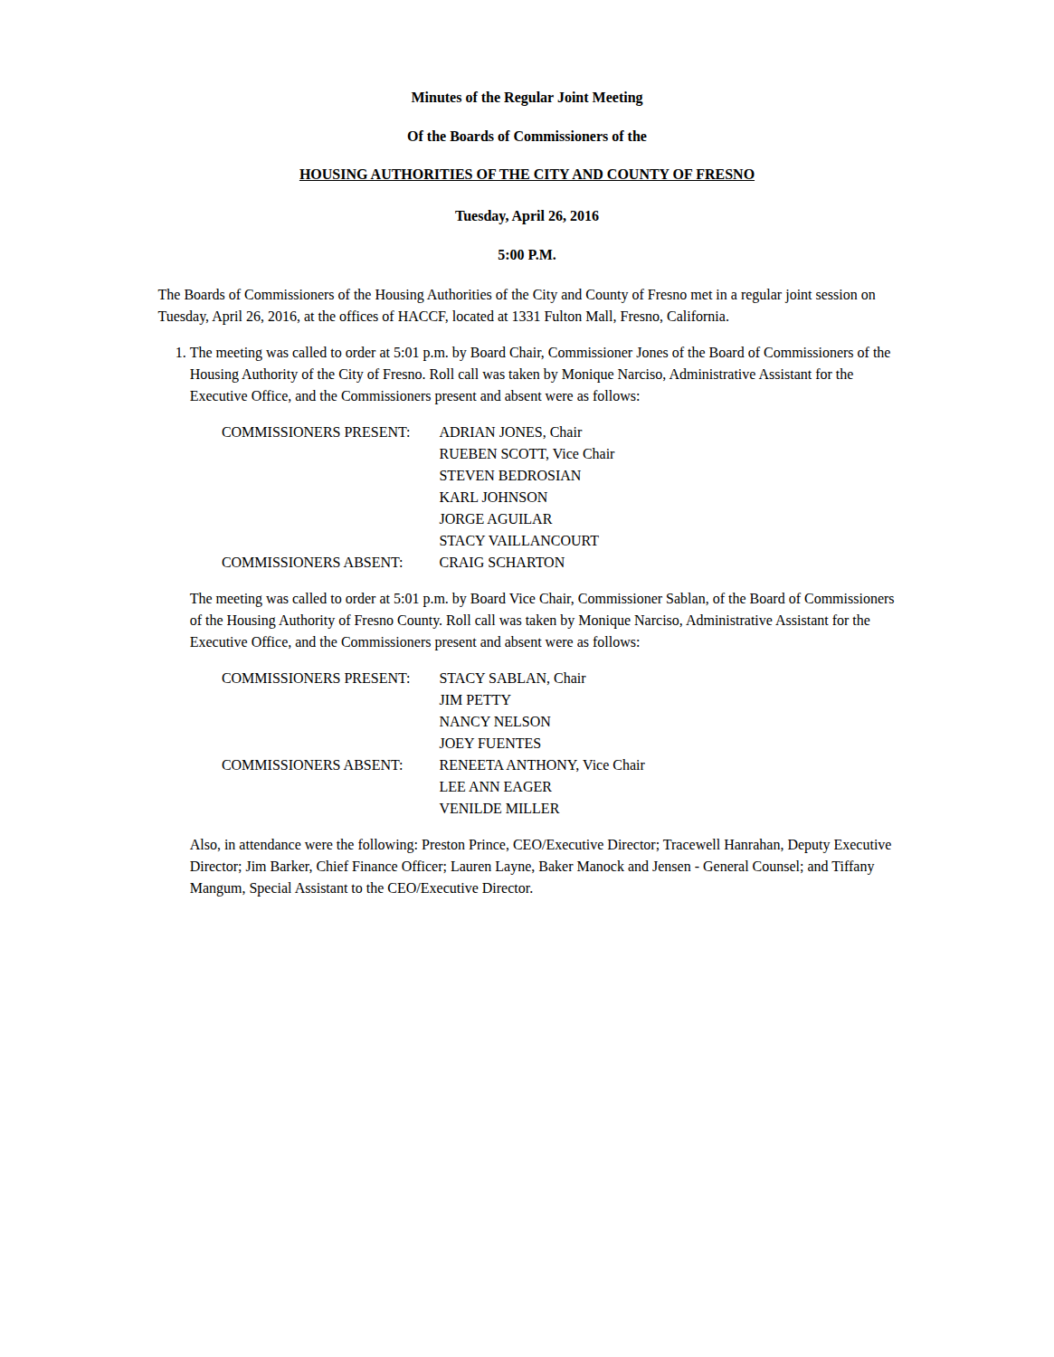Minutes of the Regular Joint Meeting
Of the Boards of Commissioners of the
HOUSING AUTHORITIES OF THE CITY AND COUNTY OF FRESNO
Tuesday, April 26, 2016
5:00 P.M.
The Boards of Commissioners of the Housing Authorities of the City and County of Fresno met in a regular joint session on Tuesday, April 26, 2016, at the offices of HACCF, located at 1331 Fulton Mall, Fresno, California.
The meeting was called to order at 5:01 p.m. by Board Chair, Commissioner Jones of the Board of Commissioners of the Housing Authority of the City of Fresno. Roll call was taken by Monique Narciso, Administrative Assistant for the Executive Office, and the Commissioners present and absent were as follows:
| COMMISSIONERS PRESENT: | ADRIAN JONES, Chair RUEBEN SCOTT, Vice Chair STEVEN BEDROSIAN KARL JOHNSON JORGE AGUILAR STACY VAILLANCOURT |
| COMMISSIONERS ABSENT: | CRAIG SCHARTON |
The meeting was called to order at 5:01 p.m. by Board Vice Chair, Commissioner Sablan, of the Board of Commissioners of the Housing Authority of Fresno County. Roll call was taken by Monique Narciso, Administrative Assistant for the Executive Office, and the Commissioners present and absent were as follows:
| COMMISSIONERS PRESENT: | STACY SABLAN, Chair JIM PETTY NANCY NELSON JOEY FUENTES |
| COMMISSIONERS ABSENT: | RENEETA ANTHONY, Vice Chair LEE ANN EAGER VENILDE MILLER |
Also, in attendance were the following: Preston Prince, CEO/Executive Director; Tracewell Hanrahan, Deputy Executive Director; Jim Barker, Chief Finance Officer; Lauren Layne, Baker Manock and Jensen - General Counsel; and Tiffany Mangum, Special Assistant to the CEO/Executive Director.